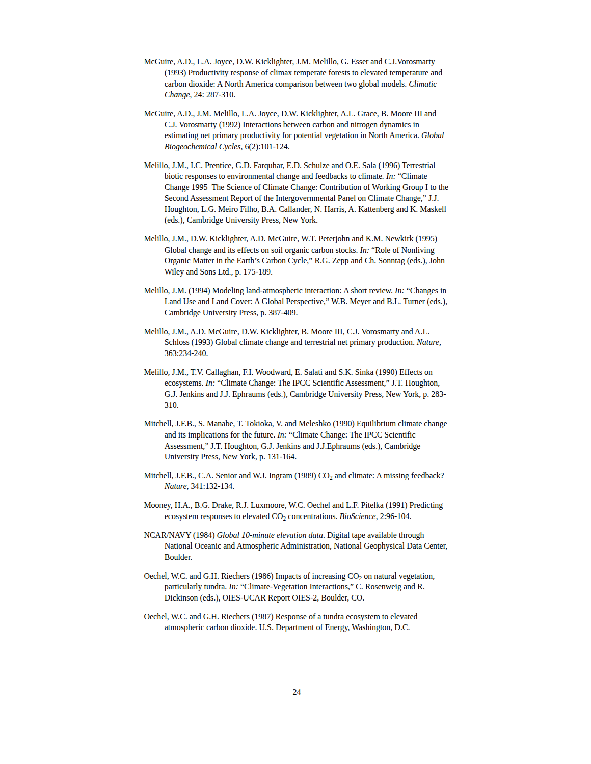McGuire, A.D., L.A. Joyce, D.W. Kicklighter, J.M. Melillo, G. Esser and C.J.Vorosmarty (1993) Productivity response of climax temperate forests to elevated temperature and carbon dioxide: A North America comparison between two global models. Climatic Change, 24: 287-310.
McGuire, A.D., J.M. Melillo, L.A. Joyce, D.W. Kicklighter, A.L. Grace, B. Moore III and C.J. Vorosmarty (1992) Interactions between carbon and nitrogen dynamics in estimating net primary productivity for potential vegetation in North America. Global Biogeochemical Cycles, 6(2):101-124.
Melillo, J.M., I.C. Prentice, G.D. Farquhar, E.D. Schulze and O.E. Sala (1996) Terrestrial biotic responses to environmental change and feedbacks to climate. In: “Climate Change 1995–The Science of Climate Change: Contribution of Working Group I to the Second Assessment Report of the Intergovernmental Panel on Climate Change,” J.J. Houghton, L.G. Meiro Filho, B.A. Callander, N. Harris, A. Kattenberg and K. Maskell (eds.), Cambridge University Press, New York.
Melillo, J.M., D.W. Kicklighter, A.D. McGuire, W.T. Peterjohn and K.M. Newkirk (1995) Global change and its effects on soil organic carbon stocks. In: “Role of Nonliving Organic Matter in the Earth’s Carbon Cycle,” R.G. Zepp and Ch. Sonntag (eds.), John Wiley and Sons Ltd., p. 175-189.
Melillo, J.M. (1994) Modeling land-atmospheric interaction: A short review. In: “Changes in Land Use and Land Cover: A Global Perspective,” W.B. Meyer and B.L. Turner (eds.), Cambridge University Press, p. 387-409.
Melillo, J.M., A.D. McGuire, D.W. Kicklighter, B. Moore III, C.J. Vorosmarty and A.L. Schloss (1993) Global climate change and terrestrial net primary production. Nature, 363:234-240.
Melillo, J.M., T.V. Callaghan, F.I. Woodward, E. Salati and S.K. Sinka (1990) Effects on ecosystems. In: “Climate Change: The IPCC Scientific Assessment,” J.T. Houghton, G.J. Jenkins and J.J. Ephraums (eds.), Cambridge University Press, New York, p. 283-310.
Mitchell, J.F.B., S. Manabe, T. Tokioka, V. and Meleshko (1990) Equilibrium climate change and its implications for the future. In: “Climate Change: The IPCC Scientific Assessment,” J.T. Houghton, G.J. Jenkins and J.J.Ephraums (eds.), Cambridge University Press, New York, p. 131-164.
Mitchell, J.F.B., C.A. Senior and W.J. Ingram (1989) CO2 and climate: A missing feedback? Nature, 341:132-134.
Mooney, H.A., B.G. Drake, R.J. Luxmoore, W.C. Oechel and L.F. Pitelka (1991) Predicting ecosystem responses to elevated CO2 concentrations. BioScience, 2:96-104.
NCAR/NAVY (1984) Global 10-minute elevation data. Digital tape available through National Oceanic and Atmospheric Administration, National Geophysical Data Center, Boulder.
Oechel, W.C. and G.H. Riechers (1986) Impacts of increasing CO2 on natural vegetation, particularly tundra. In: “Climate-Vegetation Interactions,” C. Rosenweig and R. Dickinson (eds.), OIES-UCAR Report OIES-2, Boulder, CO.
Oechel, W.C. and G.H. Riechers (1987) Response of a tundra ecosystem to elevated atmospheric carbon dioxide. U.S. Department of Energy, Washington, D.C.
24